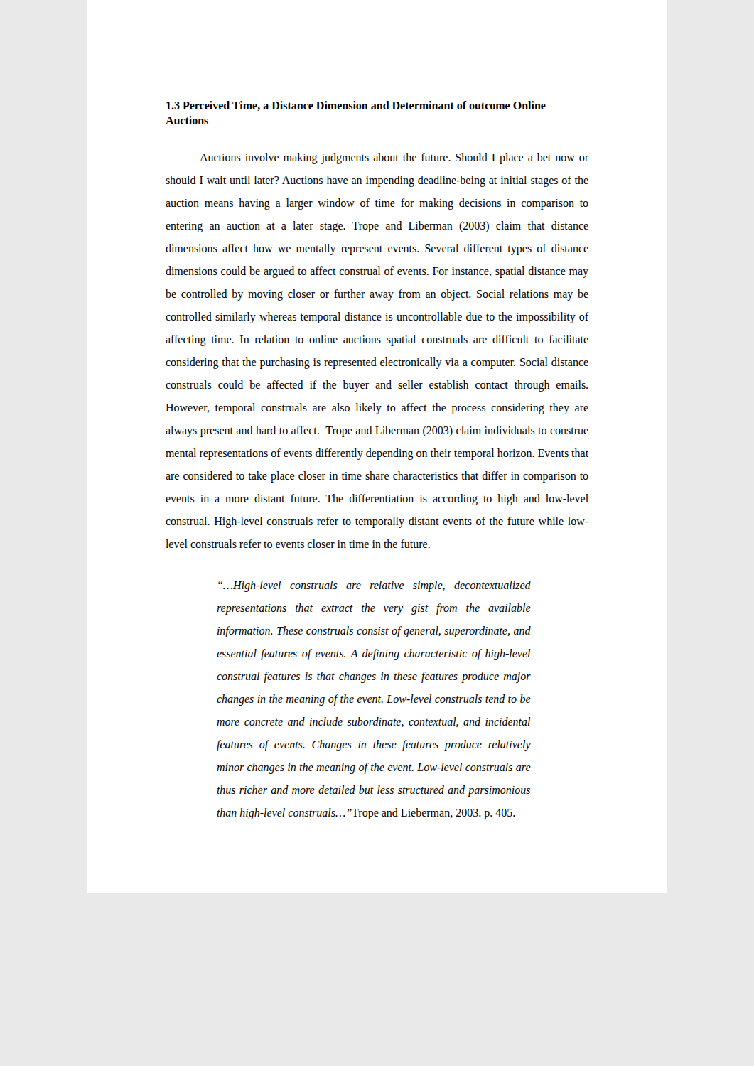1.3 Perceived Time, a Distance Dimension and Determinant of outcome Online Auctions
Auctions involve making judgments about the future. Should I place a bet now or should I wait until later? Auctions have an impending deadline-being at initial stages of the auction means having a larger window of time for making decisions in comparison to entering an auction at a later stage. Trope and Liberman (2003) claim that distance dimensions affect how we mentally represent events. Several different types of distance dimensions could be argued to affect construal of events. For instance, spatial distance may be controlled by moving closer or further away from an object. Social relations may be controlled similarly whereas temporal distance is uncontrollable due to the impossibility of affecting time. In relation to online auctions spatial construals are difficult to facilitate considering that the purchasing is represented electronically via a computer. Social distance construals could be affected if the buyer and seller establish contact through emails. However, temporal construals are also likely to affect the process considering they are always present and hard to affect. Trope and Liberman (2003) claim individuals to construe mental representations of events differently depending on their temporal horizon. Events that are considered to take place closer in time share characteristics that differ in comparison to events in a more distant future. The differentiation is according to high and low-level construal. High-level construals refer to temporally distant events of the future while low-level construals refer to events closer in time in the future.
“…High-level construals are relative simple, decontextualized representations that extract the very gist from the available information. These construals consist of general, superordinate, and essential features of events. A defining characteristic of high-level construal features is that changes in these features produce major changes in the meaning of the event. Low-level construals tend to be more concrete and include subordinate, contextual, and incidental features of events. Changes in these features produce relatively minor changes in the meaning of the event. Low-level construals are thus richer and more detailed but less structured and parsimonious than high-level construals…”Trope and Lieberman, 2003. p. 405.